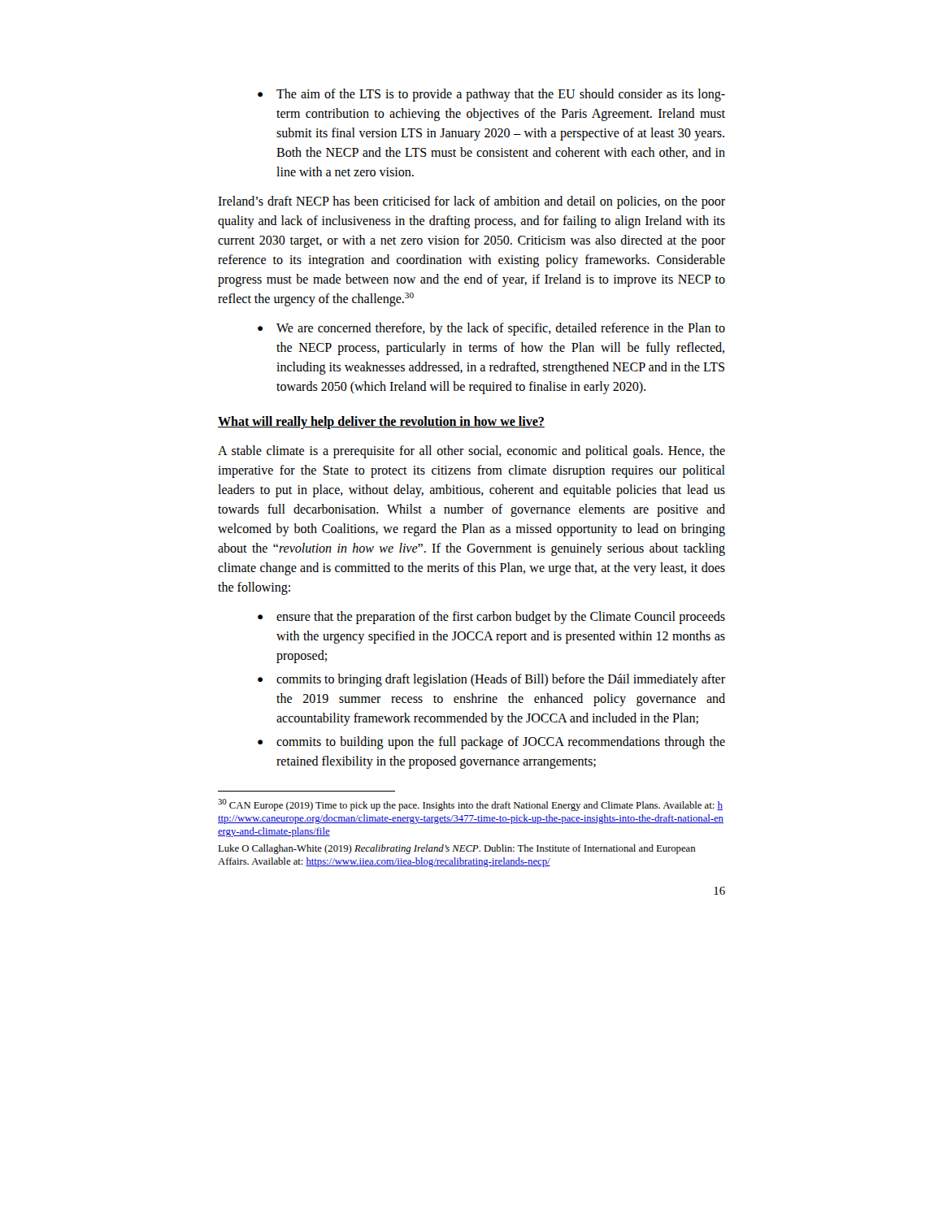The aim of the LTS is to provide a pathway that the EU should consider as its long-term contribution to achieving the objectives of the Paris Agreement. Ireland must submit its final version LTS in January 2020 – with a perspective of at least 30 years. Both the NECP and the LTS must be consistent and coherent with each other, and in line with a net zero vision.
Ireland’s draft NECP has been criticised for lack of ambition and detail on policies, on the poor quality and lack of inclusiveness in the drafting process, and for failing to align Ireland with its current 2030 target, or with a net zero vision for 2050. Criticism was also directed at the poor reference to its integration and coordination with existing policy frameworks. Considerable progress must be made between now and the end of year, if Ireland is to improve its NECP to reflect the urgency of the challenge.30
We are concerned therefore, by the lack of specific, detailed reference in the Plan to the NECP process, particularly in terms of how the Plan will be fully reflected, including its weaknesses addressed, in a redrafted, strengthened NECP and in the LTS towards 2050 (which Ireland will be required to finalise in early 2020).
What will really help deliver the revolution in how we live?
A stable climate is a prerequisite for all other social, economic and political goals. Hence, the imperative for the State to protect its citizens from climate disruption requires our political leaders to put in place, without delay, ambitious, coherent and equitable policies that lead us towards full decarbonisation. Whilst a number of governance elements are positive and welcomed by both Coalitions, we regard the Plan as a missed opportunity to lead on bringing about the “revolution in how we live”. If the Government is genuinely serious about tackling climate change and is committed to the merits of this Plan, we urge that, at the very least, it does the following:
ensure that the preparation of the first carbon budget by the Climate Council proceeds with the urgency specified in the JOCCA report and is presented within 12 months as proposed;
commits to bringing draft legislation (Heads of Bill) before the Dáil immediately after the 2019 summer recess to enshrine the enhanced policy governance and accountability framework recommended by the JOCCA and included in the Plan;
commits to building upon the full package of JOCCA recommendations through the retained flexibility in the proposed governance arrangements;
30 CAN Europe (2019) Time to pick up the pace. Insights into the draft National Energy and Climate Plans. Available at: http://www.caneurope.org/docman/climate-energy-targets/3477-time-to-pick-up-the-pace-insights-into-the-draft-national-energy-and-climate-plans/file
Luke O Callaghan-White (2019) Recalibrating Ireland’s NECP. Dublin: The Institute of International and European Affairs. Available at: https://www.iiea.com/iiea-blog/recalibrating-irelands-necp/
16